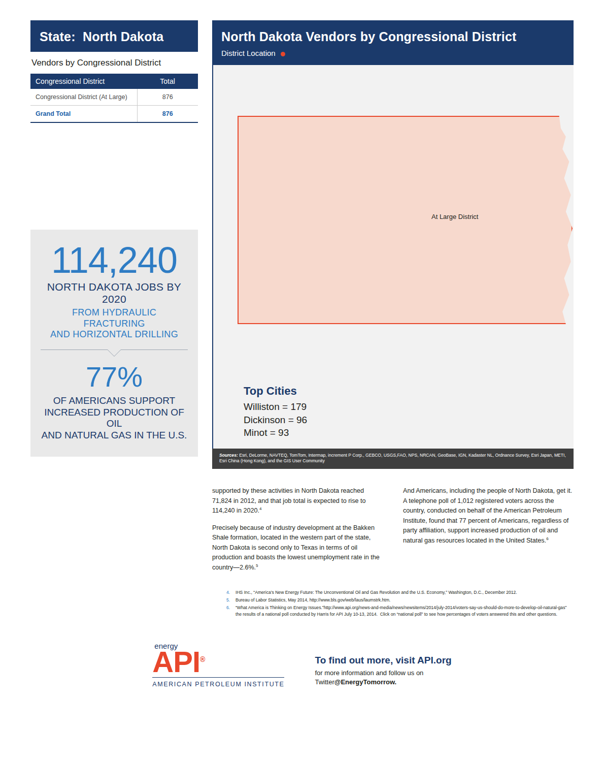State: North Dakota
Vendors by Congressional District
| Congressional District | Total |
| --- | --- |
| Congressional District (At Large) | 876 |
| Grand Total | 876 |
114,240
NORTH DAKOTA JOBS BY 2020 FROM HYDRAULIC FRACTURING
AND HORIZONTAL DRILLING
77%
OF AMERICANS SUPPORT
INCREASED PRODUCTION OF OIL
AND NATURAL GAS IN THE U.S.
North Dakota Vendors by Congressional District
District Location
At Large District
Top Cities
Williston = 179
Dickinson = 96
Minot = 93
Sources: Esri, DeLorme, NAVTEQ, TomTom, Intermap, increment P Corp., GEBCO, USGS,FAO, NPS, NRCAN, GeoBase, IGN, Kadaster NL, Ordnance Survey, Esri Japan, METI, Esri China (Hong Kong), and the GIS User Community
supported by these activities in North Dakota reached 71,824 in 2012, and that job total is expected to rise to 114,240 in 2020.4
Precisely because of industry development at the Bakken Shale formation, located in the western part of the state, North Dakota is second only to Texas in terms of oil production and boasts the lowest unemployment rate in the country—2.6%.5
And Americans, including the people of North Dakota, get it. A telephone poll of 1,012 registered voters across the country, conducted on behalf of the American Petroleum Institute, found that 77 percent of Americans, regardless of party affiliation, support increased production of oil and natural gas resources located in the United States.6
IHS Inc., “America’s New Energy Future: The Unconventional Oil and Gas Revolution and the U.S. Economy,” Washington, D.C., December 2012.
Bureau of Labor Statistics, May 2014, http://www.bls.gov/web/laus/laumstrk.htm.
“What America is Thinking on Energy Issues.”http://www.api.org/news-and-media/news/newsitems/2014/july-2014/voters-say-us-should-do-more-to-develop-oil-natural-gas” the results of a national poll conducted by Harris for API July 10-13, 2014. Click on “national poll” to see how percentages of voters answered this and other questions.
energy
API®
AMERICAN PETROLEUM INSTITUTE
To find out more, visit API.org
for more information and follow us on
Twitter@EnergyTomorrow.